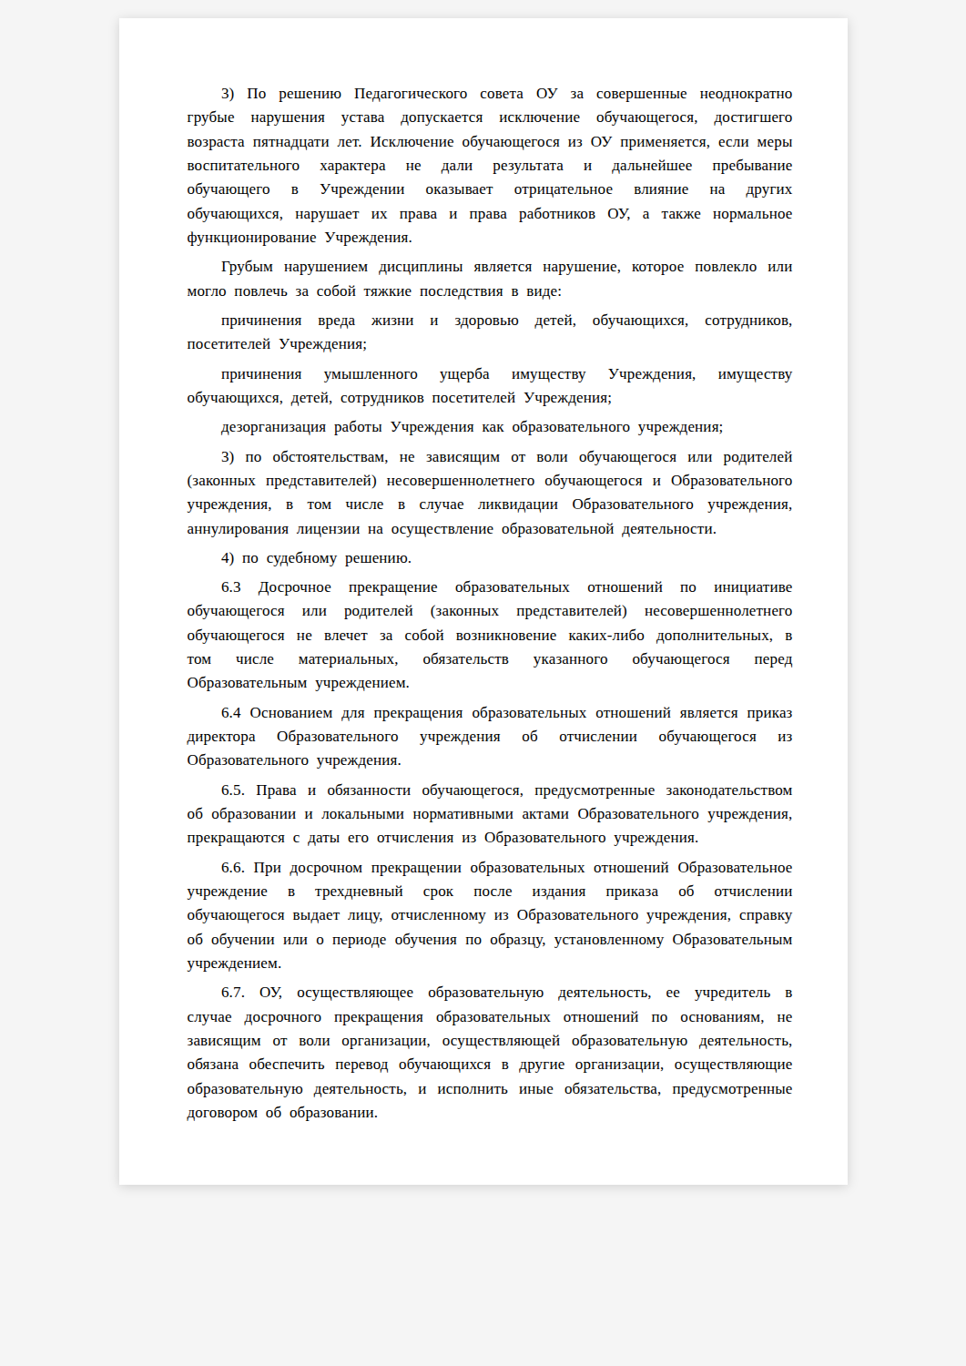3) По решению Педагогического совета ОУ за совершенные неоднократно грубые нарушения устава допускается исключение обучающегося, достигшего возраста пятнадцати лет. Исключение обучающегося из ОУ применяется, если меры воспитательного характера не дали результата и дальнейшее пребывание обучающего в Учреждении оказывает отрицательное влияние на других обучающихся, нарушает их права и права работников ОУ, а также нормальное функционирование Учреждения.
Грубым нарушением дисциплины является нарушение, которое повлекло или могло повлечь за собой тяжкие последствия в виде:
причинения вреда жизни и здоровью детей, обучающихся, сотрудников, посетителей Учреждения;
причинения умышленного ущерба имуществу Учреждения, имуществу обучающихся, детей, сотрудников посетителей Учреждения;
дезорганизация работы Учреждения как образовательного учреждения;
3) по обстоятельствам, не зависящим от воли обучающегося или родителей (законных представителей) несовершеннолетнего обучающегося и Образовательного учреждения, в том числе в случае ликвидации Образовательного учреждения, аннулирования лицензии на осуществление образовательной деятельности.
4) по судебному решению.
6.3 Досрочное прекращение образовательных отношений по инициативе обучающегося или родителей (законных представителей) несовершеннолетнего обучающегося не влечет за собой возникновение каких-либо дополнительных, в том числе материальных, обязательств указанного обучающегося перед Образовательным учреждением.
6.4 Основанием для прекращения образовательных отношений является приказ директора Образовательного учреждения об отчислении обучающегося из Образовательного учреждения.
6.5. Права и обязанности обучающегося, предусмотренные законодательством об образовании и локальными нормативными актами Образовательного учреждения, прекращаются с даты его отчисления из Образовательного учреждения.
6.6. При досрочном прекращении образовательных отношений Образовательное учреждение в трехдневный срок после издания приказа об отчислении обучающегося выдает лицу, отчисленному из Образовательного учреждения, справку об обучении или о периоде обучения по образцу, установленному Образовательным учреждением.
6.7. ОУ, осуществляющее образовательную деятельность, ее учредитель в случае досрочного прекращения образовательных отношений по основаниям, не зависящим от воли организации, осуществляющей образовательную деятельность, обязана обеспечить перевод обучающихся в другие организации, осуществляющие образовательную деятельность, и исполнить иные обязательства, предусмотренные договором об образовании.